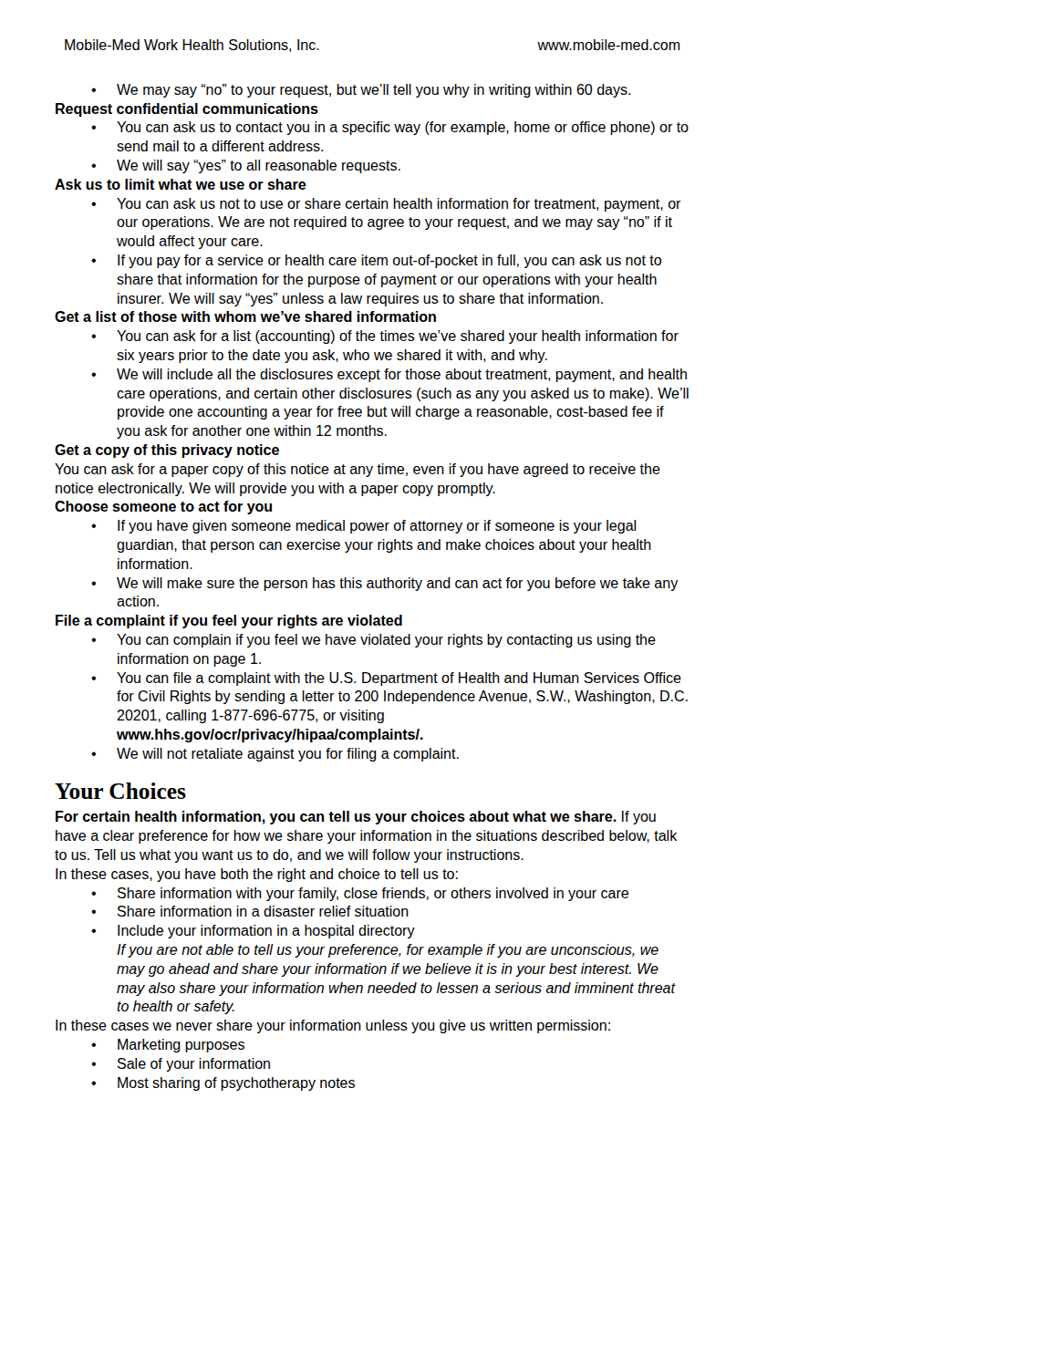Mobile-Med Work Health Solutions, Inc. www.mobile-med.com
We may say “no” to your request, but we’ll tell you why in writing within 60 days.
Request confidential communications
You can ask us to contact you in a specific way (for example, home or office phone) or to send mail to a different address.
We will say “yes” to all reasonable requests.
Ask us to limit what we use or share
You can ask us not to use or share certain health information for treatment, payment, or our operations. We are not required to agree to your request, and we may say “no” if it would affect your care.
If you pay for a service or health care item out-of-pocket in full, you can ask us not to share that information for the purpose of payment or our operations with your health insurer. We will say “yes” unless a law requires us to share that information.
Get a list of those with whom we’ve shared information
You can ask for a list (accounting) of the times we’ve shared your health information for six years prior to the date you ask, who we shared it with, and why.
We will include all the disclosures except for those about treatment, payment, and health care operations, and certain other disclosures (such as any you asked us to make). We’ll provide one accounting a year for free but will charge a reasonable, cost-based fee if you ask for another one within 12 months.
Get a copy of this privacy notice
You can ask for a paper copy of this notice at any time, even if you have agreed to receive the notice electronically. We will provide you with a paper copy promptly.
Choose someone to act for you
If you have given someone medical power of attorney or if someone is your legal guardian, that person can exercise your rights and make choices about your health information.
We will make sure the person has this authority and can act for you before we take any action.
File a complaint if you feel your rights are violated
You can complain if you feel we have violated your rights by contacting us using the information on page 1.
You can file a complaint with the U.S. Department of Health and Human Services Office for Civil Rights by sending a letter to 200 Independence Avenue, S.W., Washington, D.C. 20201, calling 1-877-696-6775, or visiting www.hhs.gov/ocr/privacy/hipaa/complaints/.
We will not retaliate against you for filing a complaint.
Your Choices
For certain health information, you can tell us your choices about what we share. If you have a clear preference for how we share your information in the situations described below, talk to us. Tell us what you want us to do, and we will follow your instructions.
In these cases, you have both the right and choice to tell us to:
Share information with your family, close friends, or others involved in your care
Share information in a disaster relief situation
Include your information in a hospital directory
If you are not able to tell us your preference, for example if you are unconscious, we may go ahead and share your information if we believe it is in your best interest. We may also share your information when needed to lessen a serious and imminent threat to health or safety.
In these cases we never share your information unless you give us written permission:
Marketing purposes
Sale of your information
Most sharing of psychotherapy notes